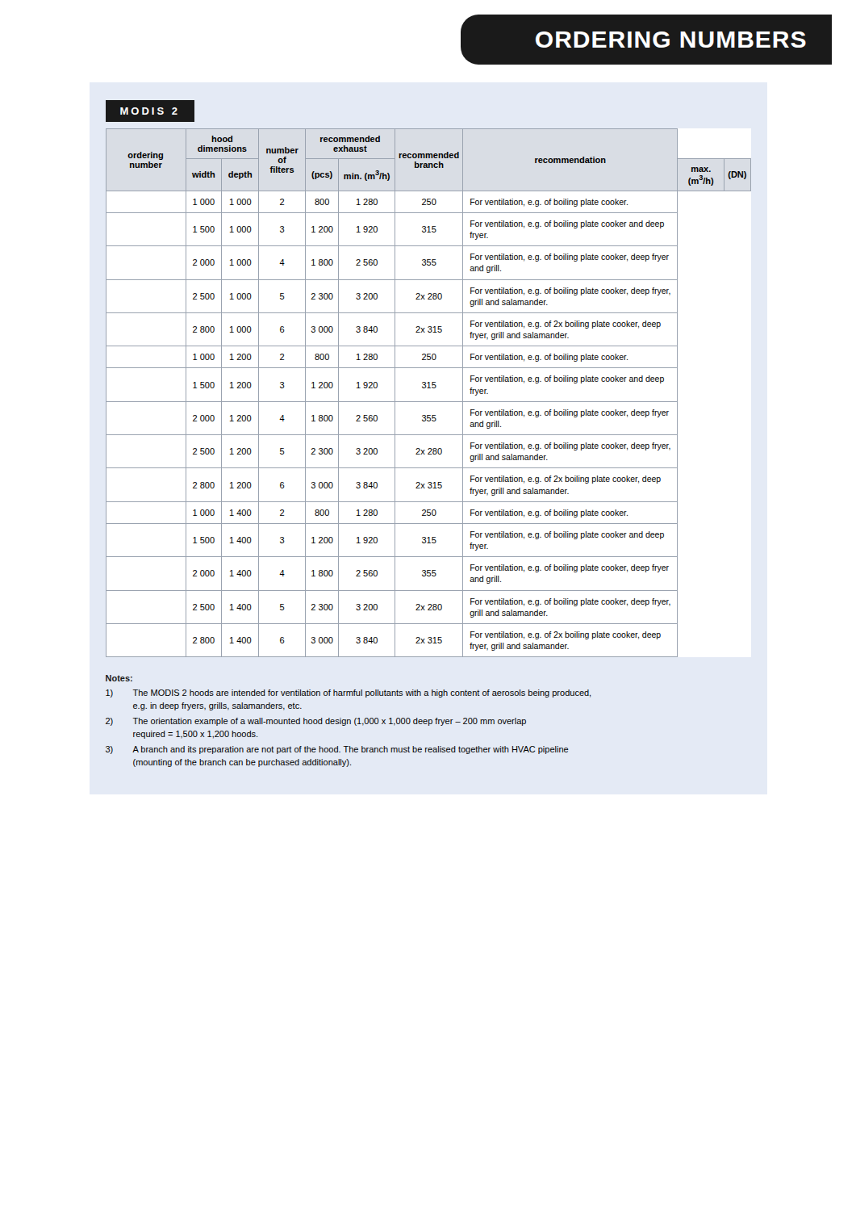ORDERING NUMBERS
MODIS 2
| ordering number | hood dimensions | number of filters | recommended exhaust | recommended branch | recommendation |
| --- | --- | --- | --- | --- | --- |
| width | depth | (pcs) | min. (m 3 /h) | max. (m 3 /h) | (DN) |
| | 1 000 | 1 000 | 2 | 800 | 1 280 | 250 | For ventilation, e.g. of boiling plate cooker. |
| | 1 500 | 1 000 | 3 | 1 200 | 1 920 | 315 | For ventilation, e.g. of boiling plate cooker and deep fryer. |
| | 2 000 | 1 000 | 4 | 1 800 | 2 560 | 355 | For ventilation, e.g. of boiling plate cooker, deep fryer and grill. |
| | 2 500 | 1 000 | 5 | 2 300 | 3 200 | 2x 280 | For ventilation, e.g. of boiling plate cooker, deep fryer, grill and salamander. |
| | 2 800 | 1 000 | 6 | 3 000 | 3 840 | 2x 315 | For ventilation, e.g. of 2x boiling plate cooker, deep fryer, grill and salamander. |
| | 1 000 | 1 200 | 2 | 800 | 1 280 | 250 | For ventilation, e.g. of boiling plate cooker. |
| | 1 500 | 1 200 | 3 | 1 200 | 1 920 | 315 | For ventilation, e.g. of boiling plate cooker and deep fryer. |
| | 2 000 | 1 200 | 4 | 1 800 | 2 560 | 355 | For ventilation, e.g. of boiling plate cooker, deep fryer and grill. |
| | 2 500 | 1 200 | 5 | 2 300 | 3 200 | 2x 280 | For ventilation, e.g. of boiling plate cooker, deep fryer, grill and salamander. |
| | 2 800 | 1 200 | 6 | 3 000 | 3 840 | 2x 315 | For ventilation, e.g. of 2x boiling plate cooker, deep fryer, grill and salamander. |
| | 1 000 | 1 400 | 2 | 800 | 1 280 | 250 | For ventilation, e.g. of boiling plate cooker. |
| | 1 500 | 1 400 | 3 | 1 200 | 1 920 | 315 | For ventilation, e.g. of boiling plate cooker and deep fryer. |
| | 2 000 | 1 400 | 4 | 1 800 | 2 560 | 355 | For ventilation, e.g. of boiling plate cooker, deep fryer and grill. |
| | 2 500 | 1 400 | 5 | 2 300 | 3 200 | 2x 280 | For ventilation, e.g. of boiling plate cooker, deep fryer, grill and salamander. |
| | 2 800 | 1 400 | 6 | 3 000 | 3 840 | 2x 315 | For ventilation, e.g. of 2x boiling plate cooker, deep fryer, grill and salamander. |
Notes:
| 1) | The MODIS 2 hoods are intended for ventilation of harmful pollutants with a high content of aerosols being produced, e.g. in deep fryers, grills, salamanders, etc. |
| 2) | The orientation example of a wall-mounted hood design (1,000 x 1,000 deep fryer – 200 mm overlap required = 1,500 x 1,200 hoods. |
| 3) | A branch and its preparation are not part of the hood. The branch must be realised together with HVAC pipeline (mounting of the branch can be purchased additionally). |